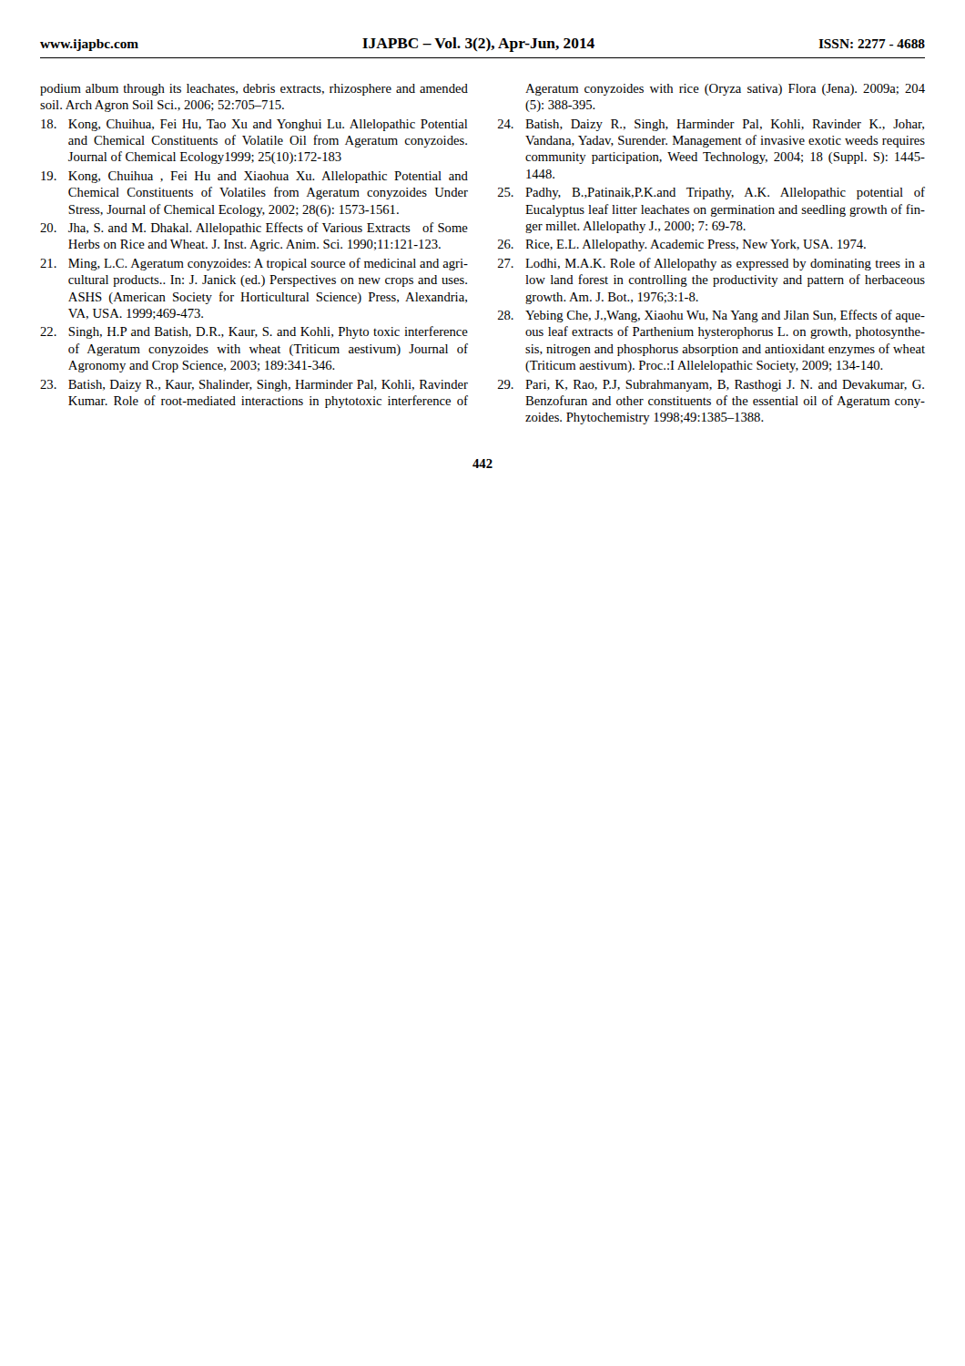www.ijapbc.com IJAPBC – Vol. 3(2), Apr-Jun, 2014 ISSN: 2277 - 4688
podium album through its leachates, debris extracts, rhizosphere and amended soil. Arch Agron Soil Sci., 2006; 52:705–715.
18. Kong, Chuihua, Fei Hu, Tao Xu and Yonghui Lu. Allelopathic Potential and Chemical Constituents of Volatile Oil from Ageratum conyzoides. Journal of Chemical Ecology1999; 25(10):172-183
19. Kong, Chuihua , Fei Hu and Xiaohua Xu. Allelopathic Potential and Chemical Constituents of Volatiles from Ageratum conyzoides Under Stress, Journal of Chemical Ecology, 2002; 28(6): 1573-1561.
20. Jha, S. and M. Dhakal. Allelopathic Effects of Various Extracts of Some Herbs on Rice and Wheat. J. Inst. Agric. Anim. Sci. 1990;11:121-123.
21. Ming, L.C. Ageratum conyzoides: A tropical source of medicinal and agricultural products.. In: J. Janick (ed.) Perspectives on new crops and uses. ASHS (American Society for Horticultural Science) Press, Alexandria, VA, USA. 1999;469-473.
22. Singh, H.P and Batish, D.R., Kaur, S. and Kohli, Phyto toxic interference of Ageratum conyzoides with wheat (Triticum aestivum) Journal of Agronomy and Crop Science, 2003; 189:341-346.
23. Batish, Daizy R., Kaur, Shalinder, Singh, Harminder Pal, Kohli, Ravinder Kumar. Role of root-mediated interactions in phytotoxic interference of Ageratum conyzoides with rice (Oryza sativa) Flora (Jena). 2009a; 204 (5): 388-395.
24. Batish, Daizy R., Singh, Harminder Pal, Kohli, Ravinder K., Johar, Vandana, Yadav, Surender. Management of invasive exotic weeds requires community participation, Weed Technology, 2004; 18 (Suppl. S): 1445-1448.
25. Padhy, B.,Patinaik,P.K.and Tripathy, A.K. Allelopathic potential of Eucalyptus leaf litter leachates on germination and seedling growth of finger millet. Allelopathy J., 2000; 7: 69-78.
26. Rice, E.L. Allelopathy. Academic Press, New York, USA. 1974.
27. Lodhi, M.A.K. Role of Allelopathy as expressed by dominating trees in a low land forest in controlling the productivity and pattern of herbaceous growth. Am. J. Bot., 1976;3:1-8.
28. Yebing Che, J.,Wang, Xiaohu Wu, Na Yang and Jilan Sun, Effects of aqueous leaf extracts of Parthenium hysterophorus L. on growth, photosynthesis, nitrogen and phosphorus absorption and antioxidant enzymes of wheat (Triticum aestivum). Proc.:I Allelelopathic Society, 2009; 134-140.
29. Pari, K, Rao, P.J, Subrahmanyam, B, Rasthogi J. N. and Devakumar, G. Benzofuran and other constituents of the essential oil of Ageratum conyzoides. Phytochemistry 1998;49:1385–1388.
442